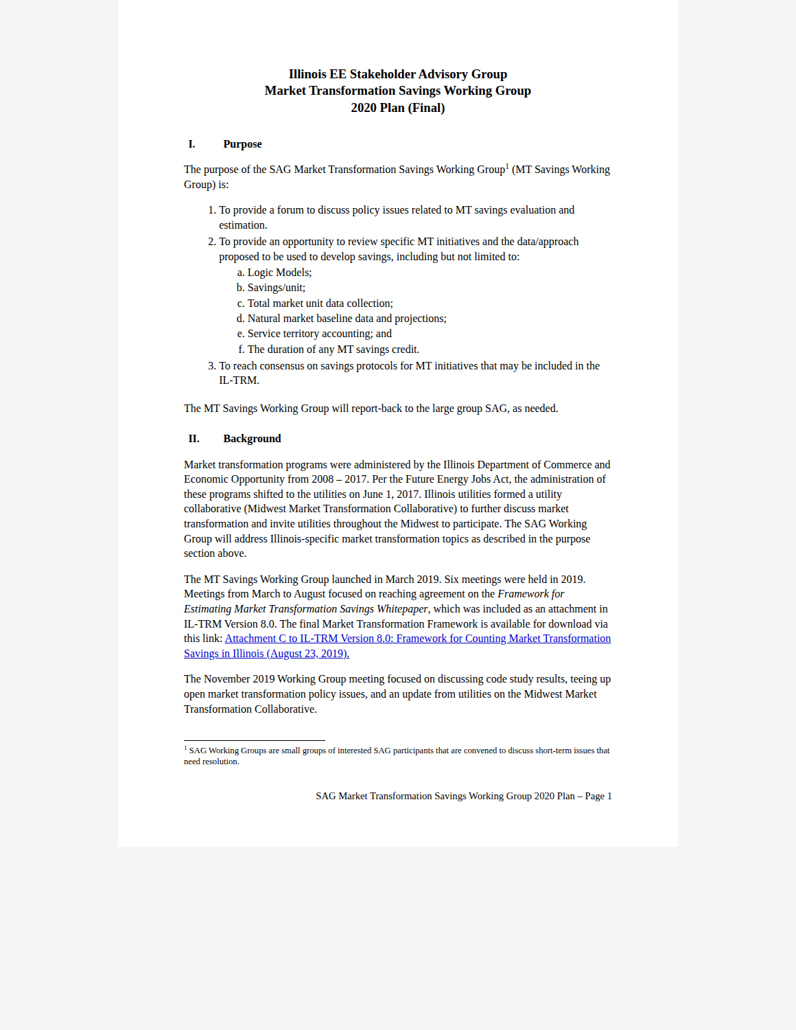Illinois EE Stakeholder Advisory Group Market Transformation Savings Working Group 2020 Plan (Final)
I. Purpose
The purpose of the SAG Market Transformation Savings Working Group1 (MT Savings Working Group) is:
To provide a forum to discuss policy issues related to MT savings evaluation and estimation.
To provide an opportunity to review specific MT initiatives and the data/approach proposed to be used to develop savings, including but not limited to:
Logic Models;
Savings/unit;
Total market unit data collection;
Natural market baseline data and projections;
Service territory accounting; and
The duration of any MT savings credit.
To reach consensus on savings protocols for MT initiatives that may be included in the IL-TRM.
The MT Savings Working Group will report-back to the large group SAG, as needed.
II. Background
Market transformation programs were administered by the Illinois Department of Commerce and Economic Opportunity from 2008 – 2017. Per the Future Energy Jobs Act, the administration of these programs shifted to the utilities on June 1, 2017. Illinois utilities formed a utility collaborative (Midwest Market Transformation Collaborative) to further discuss market transformation and invite utilities throughout the Midwest to participate. The SAG Working Group will address Illinois-specific market transformation topics as described in the purpose section above.
The MT Savings Working Group launched in March 2019. Six meetings were held in 2019. Meetings from March to August focused on reaching agreement on the Framework for Estimating Market Transformation Savings Whitepaper, which was included as an attachment in IL-TRM Version 8.0. The final Market Transformation Framework is available for download via this link: Attachment C to IL-TRM Version 8.0: Framework for Counting Market Transformation Savings in Illinois (August 23, 2019).
The November 2019 Working Group meeting focused on discussing code study results, teeing up open market transformation policy issues, and an update from utilities on the Midwest Market Transformation Collaborative.
1 SAG Working Groups are small groups of interested SAG participants that are convened to discuss short-term issues that need resolution.
SAG Market Transformation Savings Working Group 2020 Plan – Page 1